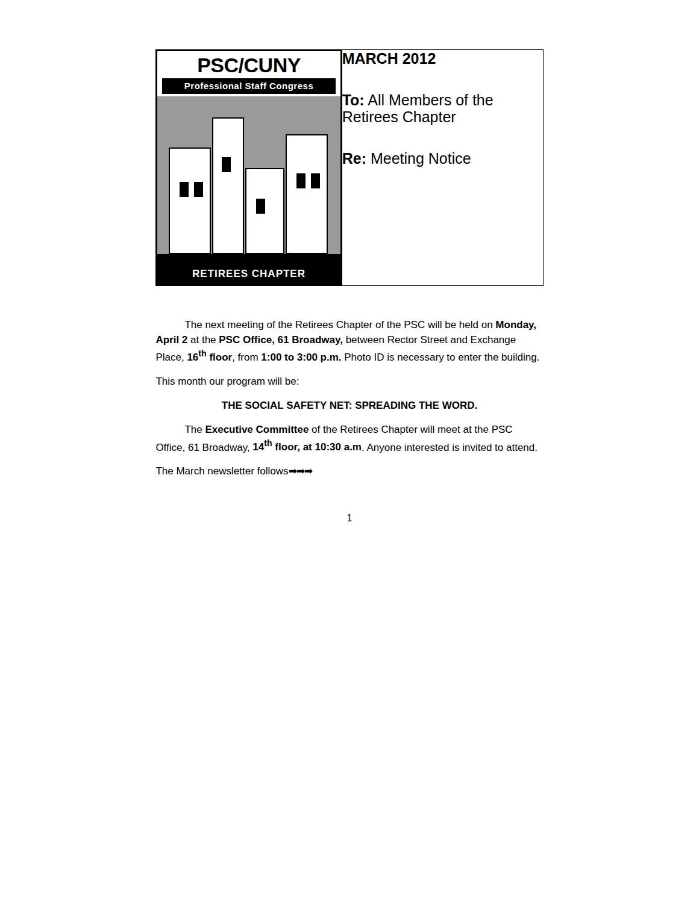| PSC/CUNY Professional Staff Congress RETIREES CHAPTER | MARCH 2012 To: All Members of the Retirees Chapter Re: Meeting Notice |
The next meeting of the Retirees Chapter of the PSC will be held on Monday, April 2 at the PSC Office, 61 Broadway, between Rector Street and Exchange Place, 16th floor, from 1:00 to 3:00 p.m. Photo ID is necessary to enter the building.
This month our program will be:
THE SOCIAL SAFETY NET: SPREADING THE WORD.
The Executive Committee of the Retirees Chapter will meet at the PSC Office, 61 Broadway, 14th floor, at 10:30 a.m. Anyone interested is invited to attend.
The March newsletter follows➡➡➡
1